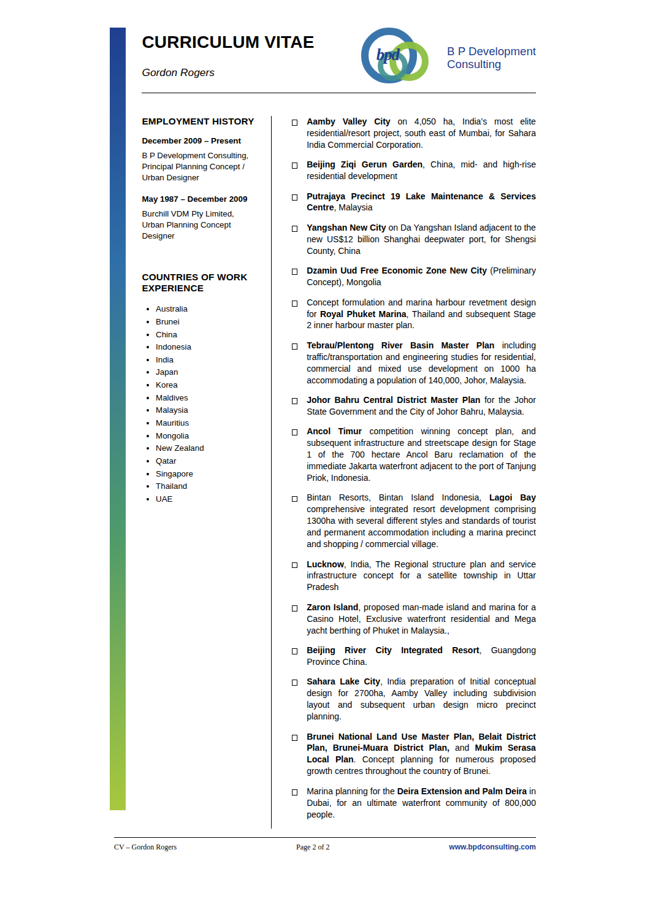bpd
B P Development Consulting
CURRICULUM VITAE
Gordon Rogers
EMPLOYMENT HISTORY
December 2009 – Present
B P Development Consulting, Principal Planning Concept / Urban Designer
May 1987 – December 2009
Burchill VDM Pty Limited, Urban Planning Concept Designer
COUNTRIES OF WORK EXPERIENCE
Australia
Brunei
China
Indonesia
India
Japan
Korea
Maldives
Malaysia
Mauritius
Mongolia
New Zealand
Qatar
Singapore
Thailand
UAE
Aamby Valley City on 4,050 ha, India’s most elite residential/resort project, south east of Mumbai, for Sahara India Commercial Corporation.
Beijing Ziqi Gerun Garden, China, mid- and high-rise residential development
Putrajaya Precinct 19 Lake Maintenance & Services Centre, Malaysia
Yangshan New City on Da Yangshan Island adjacent to the new US$12 billion Shanghai deepwater port, for Shengsi County, China
Dzamin Uud Free Economic Zone New City (Preliminary Concept), Mongolia
Concept formulation and marina harbour revetment design for Royal Phuket Marina, Thailand and subsequent Stage 2 inner harbour master plan.
Tebrau/Plentong River Basin Master Plan including traffic/transportation and engineering studies for residential, commercial and mixed use development on 1000 ha accommodating a population of 140,000, Johor, Malaysia.
Johor Bahru Central District Master Plan for the Johor State Government and the City of Johor Bahru, Malaysia.
Ancol Timur competition winning concept plan, and subsequent infrastructure and streetscape design for Stage 1 of the 700 hectare Ancol Baru reclamation of the immediate Jakarta waterfront adjacent to the port of Tanjung Priok, Indonesia.
Bintan Resorts, Bintan Island Indonesia, Lagoi Bay comprehensive integrated resort development comprising 1300ha with several different styles and standards of tourist and permanent accommodation including a marina precinct and shopping / commercial village.
Lucknow, India, The Regional structure plan and service infrastructure concept for a satellite township in Uttar Pradesh
Zaron Island, proposed man-made island and marina for a Casino Hotel, Exclusive waterfront residential and Mega yacht berthing of Phuket in Malaysia.,
Beijing River City Integrated Resort, Guangdong Province China.
Sahara Lake City, India preparation of Initial conceptual design for 2700ha, Aamby Valley including subdivision layout and subsequent urban design micro precinct planning.
Brunei National Land Use Master Plan, Belait District Plan, Brunei-Muara District Plan, and Mukim Serasa Local Plan. Concept planning for numerous proposed growth centres throughout the country of Brunei.
Marina planning for the Deira Extension and Palm Deira in Dubai, for an ultimate waterfront community of 800,000 people.
CV – Gordon Rogers Page 2 of 2 www.bpdconsulting.com